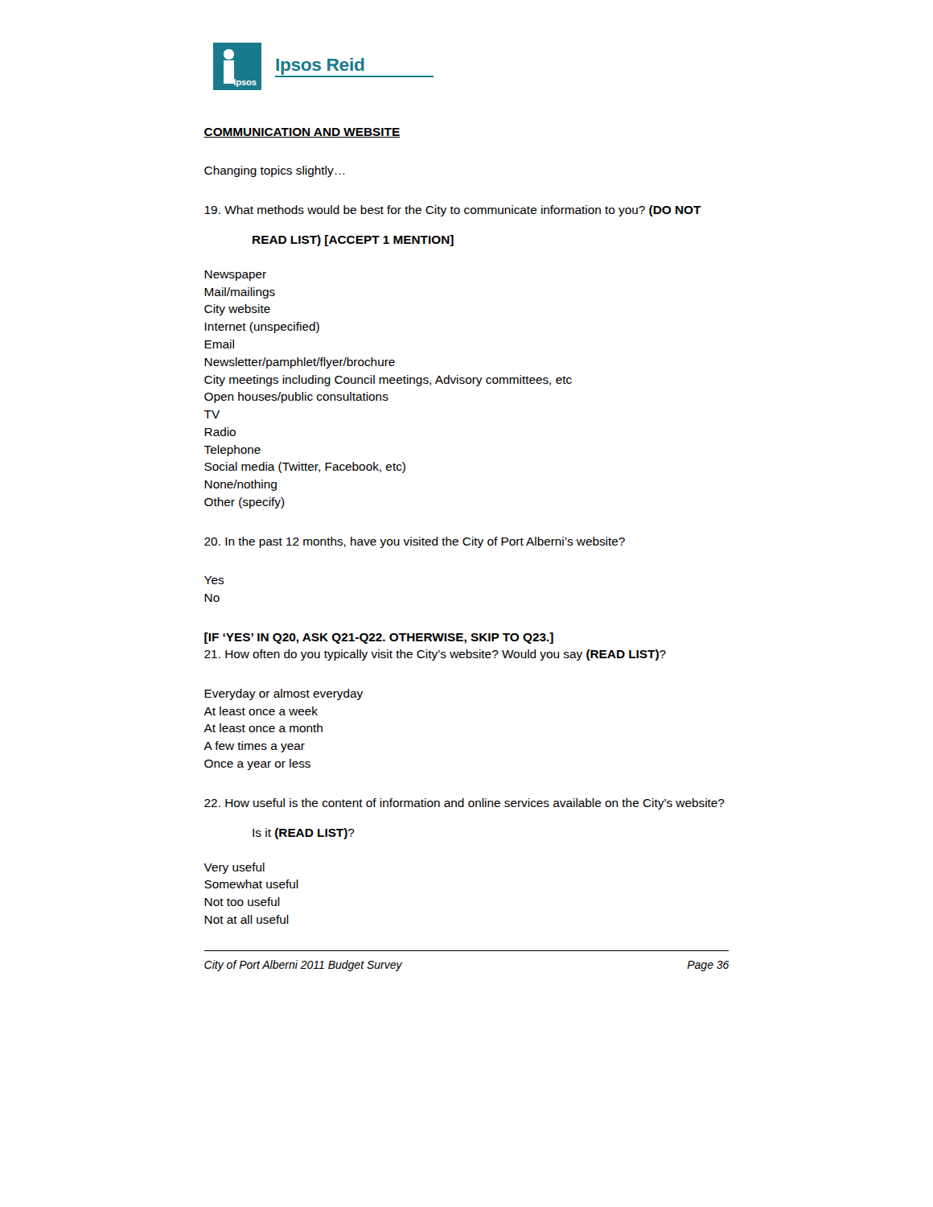Ipsos
Ipsos Reid
COMMUNICATION AND WEBSITE
Changing topics slightly…
19. What methods would be best for the City to communicate information to you? (DO NOT
READ LIST) [ACCEPT 1 MENTION]
Newspaper
Mail/mailings
City website
Internet (unspecified)
Email
Newsletter/pamphlet/flyer/brochure
City meetings including Council meetings, Advisory committees, etc
Open houses/public consultations
TV
Radio
Telephone
Social media (Twitter, Facebook, etc)
None/nothing
Other (specify)
20. In the past 12 months, have you visited the City of Port Alberni’s website?
Yes
No
[IF ‘YES’ IN Q20, ASK Q21-Q22. OTHERWISE, SKIP TO Q23.]
21. How often do you typically visit the City’s website? Would you say (READ LIST)?
Everyday or almost everyday
At least once a week
At least once a month
A few times a year
Once a year or less
22. How useful is the content of information and online services available on the City’s website?
Is it (READ LIST)?
Very useful
Somewhat useful
Not too useful
Not at all useful
City of Port Alberni 2011 Budget Survey Page 36